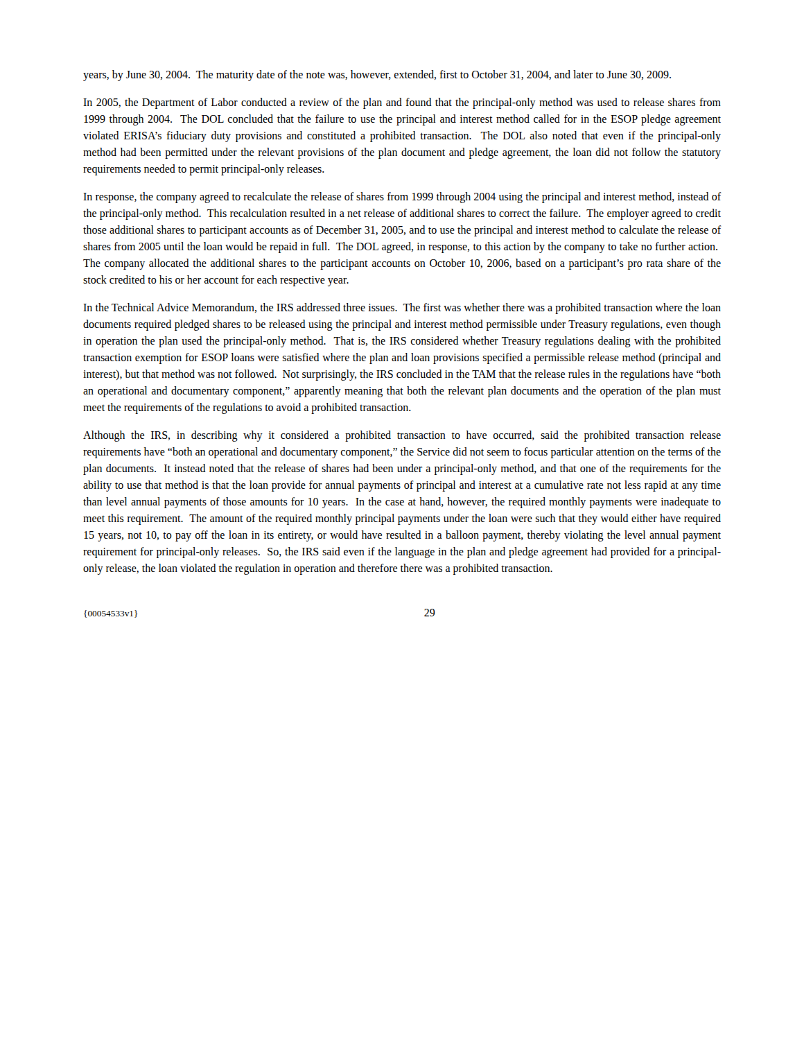years, by June 30, 2004. The maturity date of the note was, however, extended, first to October 31, 2004, and later to June 30, 2009.
In 2005, the Department of Labor conducted a review of the plan and found that the principal-only method was used to release shares from 1999 through 2004. The DOL concluded that the failure to use the principal and interest method called for in the ESOP pledge agreement violated ERISA’s fiduciary duty provisions and constituted a prohibited transaction. The DOL also noted that even if the principal-only method had been permitted under the relevant provisions of the plan document and pledge agreement, the loan did not follow the statutory requirements needed to permit principal-only releases.
In response, the company agreed to recalculate the release of shares from 1999 through 2004 using the principal and interest method, instead of the principal-only method. This recalculation resulted in a net release of additional shares to correct the failure. The employer agreed to credit those additional shares to participant accounts as of December 31, 2005, and to use the principal and interest method to calculate the release of shares from 2005 until the loan would be repaid in full. The DOL agreed, in response, to this action by the company to take no further action. The company allocated the additional shares to the participant accounts on October 10, 2006, based on a participant’s pro rata share of the stock credited to his or her account for each respective year.
In the Technical Advice Memorandum, the IRS addressed three issues. The first was whether there was a prohibited transaction where the loan documents required pledged shares to be released using the principal and interest method permissible under Treasury regulations, even though in operation the plan used the principal-only method. That is, the IRS considered whether Treasury regulations dealing with the prohibited transaction exemption for ESOP loans were satisfied where the plan and loan provisions specified a permissible release method (principal and interest), but that method was not followed. Not surprisingly, the IRS concluded in the TAM that the release rules in the regulations have “both an operational and documentary component,” apparently meaning that both the relevant plan documents and the operation of the plan must meet the requirements of the regulations to avoid a prohibited transaction.
Although the IRS, in describing why it considered a prohibited transaction to have occurred, said the prohibited transaction release requirements have “both an operational and documentary component,” the Service did not seem to focus particular attention on the terms of the plan documents. It instead noted that the release of shares had been under a principal-only method, and that one of the requirements for the ability to use that method is that the loan provide for annual payments of principal and interest at a cumulative rate not less rapid at any time than level annual payments of those amounts for 10 years. In the case at hand, however, the required monthly payments were inadequate to meet this requirement. The amount of the required monthly principal payments under the loan were such that they would either have required 15 years, not 10, to pay off the loan in its entirety, or would have resulted in a balloon payment, thereby violating the level annual payment requirement for principal-only releases. So, the IRS said even if the language in the plan and pledge agreement had provided for a principal-only release, the loan violated the regulation in operation and therefore there was a prohibited transaction.
{00054533v1} 29